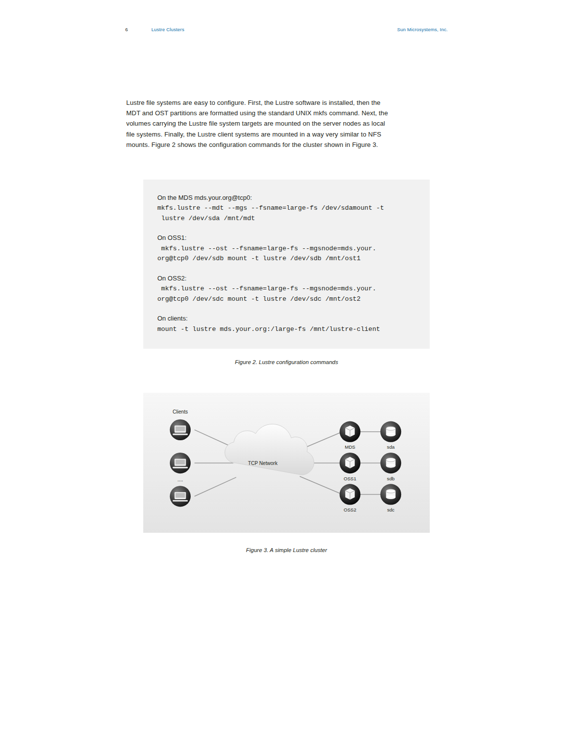6 Lustre Clusters Sun Microsystems, Inc.
Lustre file systems are easy to configure. First, the Lustre software is installed, then the MDT and OST partitions are formatted using the standard UNIX mkfs command. Next, the volumes carrying the Lustre file system targets are mounted on the server nodes as local file systems. Finally, the Lustre client systems are mounted in a way very similar to NFS mounts. Figure 2 shows the configuration commands for the cluster shown in Figure 3.
On the MDS mds.your.org@tcp0:
mkfs.lustre --mdt --mgs --fsname=large-fs /dev/sdamount -t lustre /dev/sda /mnt/mdt
On OSS1:
mkfs.lustre --ost --fsname=large-fs --mgsnode=mds.your. org@tcp0 /dev/sdb mount -t lustre /dev/sdb /mnt/ost1
On OSS2:
mkfs.lustre --ost --fsname=large-fs --mgsnode=mds.your. org@tcp0 /dev/sdc mount -t lustre /dev/sdc /mnt/ost2
On clients:
mount -t lustre mds.your.org:/large-fs /mnt/lustre-client
Figure 2. Lustre configuration commands
TCP Network Clients .... MDS OSS1 OSS2 sda sdb sdc
Figure 3. A simple Lustre cluster